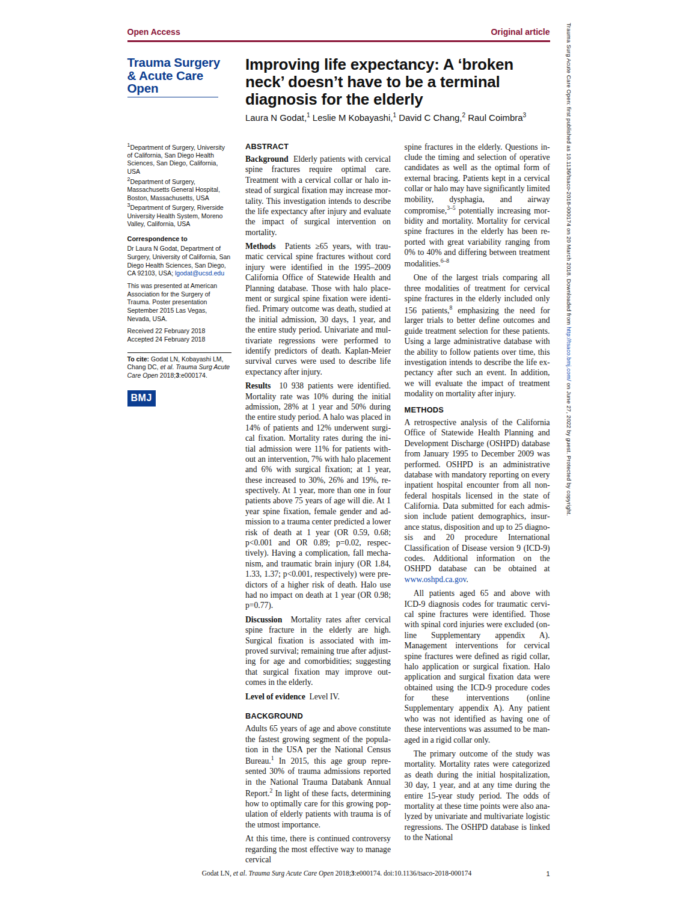Trauma Surg Acute Care Open: first published as 10.1136/tsaco-2018-000174 on 20 March 2018. Downloaded from http://tsaco.bmj.com/ on June 27, 2022 by guest. Protected by copyright.
Open Access
Original article
Trauma Surgery& Acute Care Open
Improving life expectancy: A ‘broken neck’ doesn’t have to be a terminal diagnosis for the elderly
Laura N Godat,1 Leslie M Kobayashi,1 David C Chang,2 Raul Coimbra3
1Department of Surgery, University of California, San Diego Health Sciences, San Diego, California, USA
2Department of Surgery, Massachusetts General Hospital, Boston, Massachusetts, USA
3Department of Surgery, Riverside University Health System, Moreno Valley, California, USA
Correspondence to
Dr Laura N Godat, Department of Surgery, University of California, San Diego Health Sciences, San Diego, CA 92103, USA; lgodat@ucsd.edu
This was presented at American Association for the Surgery of Trauma. Poster presentation September 2015 Las Vegas, Nevada, USA.
Received 22 February 2018
Accepted 24 February 2018
To cite: Godat LN, Kobayashi LM, Chang DC, et al. Trauma Surg Acute Care Open 2018;3:e000174.
BMJ
ABSTRACT
Background Elderly patients with cervical spine fractures require optimal care. Treatment with a cervical collar or halo instead of surgical fixation may increase mortality. This investigation intends to describe the life expectancy after injury and evaluate the impact of surgical intervention on mortality.
Methods Patients ≥65 years, with traumatic cervical spine fractures without cord injury were identified in the 1995–2009 California Office of Statewide Health and Planning database. Those with halo placement or surgical spine fixation were identified. Primary outcome was death, studied at the initial admission, 30 days, 1 year, and the entire study period. Univariate and multivariate regressions were performed to identify predictors of death. Kaplan-Meier survival curves were used to describe life expectancy after injury.
Results 10 938 patients were identified. Mortality rate was 10% during the initial admission, 28% at 1 year and 50% during the entire study period. A halo was placed in 14% of patients and 12% underwent surgical fixation. Mortality rates during the initial admission were 11% for patients without an intervention, 7% with halo placement and 6% with surgical fixation; at 1 year, these increased to 30%, 26% and 19%, respectively. At 1 year, more than one in four patients above 75 years of age will die. At 1 year spine fixation, female gender and admission to a trauma center predicted a lower risk of death at 1 year (OR 0.59, 0.68; p<0.001 and OR 0.89; p=0.02, respectively). Having a complication, fall mechanism, and traumatic brain injury (OR 1.84, 1.33, 1.37; p<0.001, respectively) were predictors of a higher risk of death. Halo use had no impact on death at 1 year (OR 0.98; p=0.77).
Discussion Mortality rates after cervical spine fracture in the elderly are high. Surgical fixation is associated with improved survival; remaining true after adjusting for age and comorbidities; suggesting that surgical fixation may improve outcomes in the elderly.
Level of evidence Level IV.
BACKGROUND
Adults 65 years of age and above constitute the fastest growing segment of the population in the USA per the National Census Bureau.1 In 2015, this age group represented 30% of trauma admissions reported in the National Trauma Databank Annual Report.2 In light of these facts, determining how to optimally care for this growing population of elderly patients with trauma is of the utmost importance.
At this time, there is continued controversy regarding the most effective way to manage cervical
spine fractures in the elderly. Questions include the timing and selection of operative candidates as well as the optimal form of external bracing. Patients kept in a cervical collar or halo may have significantly limited mobility, dysphagia, and airway compromise,3–5 potentially increasing morbidity and mortality. Mortality for cervical spine fractures in the elderly has been reported with great variability ranging from 0% to 40% and differing between treatment modalities.6–8
One of the largest trials comparing all three modalities of treatment for cervical spine fractures in the elderly included only 156 patients,8 emphasizing the need for larger trials to better define outcomes and guide treatment selection for these patients. Using a large administrative database with the ability to follow patients over time, this investigation intends to describe the life expectancy after such an event. In addition, we will evaluate the impact of treatment modality on mortality after injury.
METHODS
A retrospective analysis of the California Office of Statewide Health Planning and Development Discharge (OSHPD) database from January 1995 to December 2009 was performed. OSHPD is an administrative database with mandatory reporting on every inpatient hospital encounter from all non-federal hospitals licensed in the state of California. Data submitted for each admission include patient demographics, insurance status, disposition and up to 25 diagnosis and 20 procedure International Classification of Disease version 9 (ICD-9) codes. Additional information on the OSHPD database can be obtained at www.oshpd.ca.gov.
All patients aged 65 and above with ICD-9 diagnosis codes for traumatic cervical spine fractures were identified. Those with spinal cord injuries were excluded (online Supplementary appendix A). Management interventions for cervical spine fractures were defined as rigid collar, halo application or surgical fixation. Halo application and surgical fixation data were obtained using the ICD-9 procedure codes for these interventions (online Supplementary appendix A). Any patient who was not identified as having one of these interventions was assumed to be managed in a rigid collar only.
The primary outcome of the study was mortality. Mortality rates were categorized as death during the initial hospitalization, 30 day, 1 year, and at any time during the entire 15-year study period. The odds of mortality at these time points were also analyzed by univariate and multivariate logistic regressions. The OSHPD database is linked to the National
Godat LN, et al. Trauma Surg Acute Care Open 2018;3:e000174. doi:10.1136/tsaco-2018-000174
1